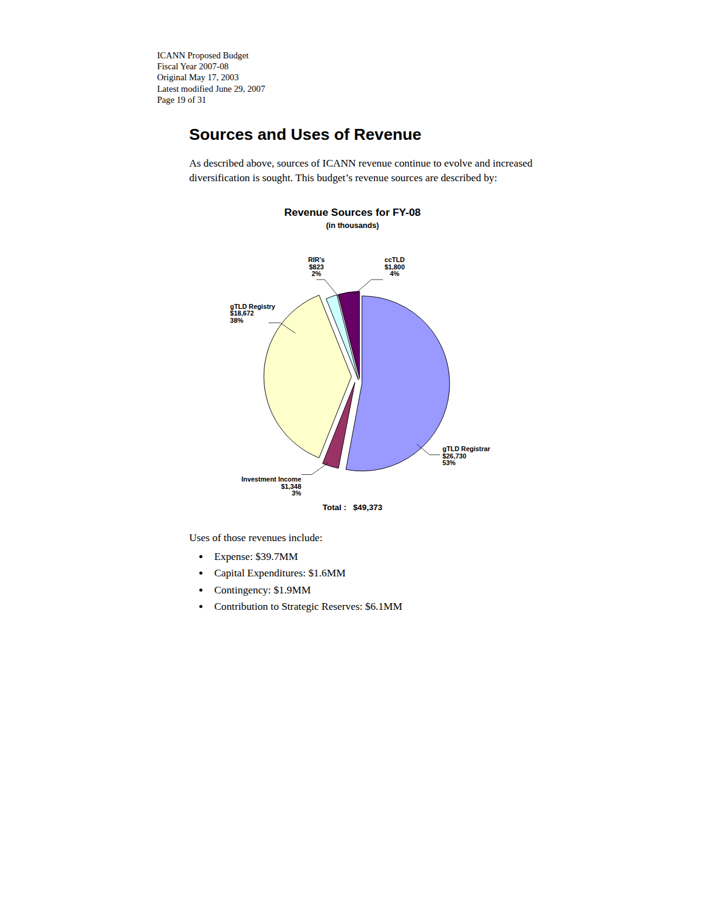ICANN Proposed Budget
Fiscal Year 2007-08
Original May 17, 2003
Latest modified June 29, 2007
Page 19 of 31
Sources and Uses of Revenue
As described above, sources of ICANN revenue continue to evolve and increased diversification is sought. This budget’s revenue sources are described by:
Revenue Sources for FY-08
(in thousands)
RIR's $823 2% ccTLD $1,800 4% gTLD Registry $18,672 38% Investment Income $1,348 3% gTLD Registrar $26,730 53%
Total : $49,373
Uses of those revenues include:
Expense: $39.7MM
Capital Expenditures: $1.6MM
Contingency: $1.9MM
Contribution to Strategic Reserves: $6.1MM